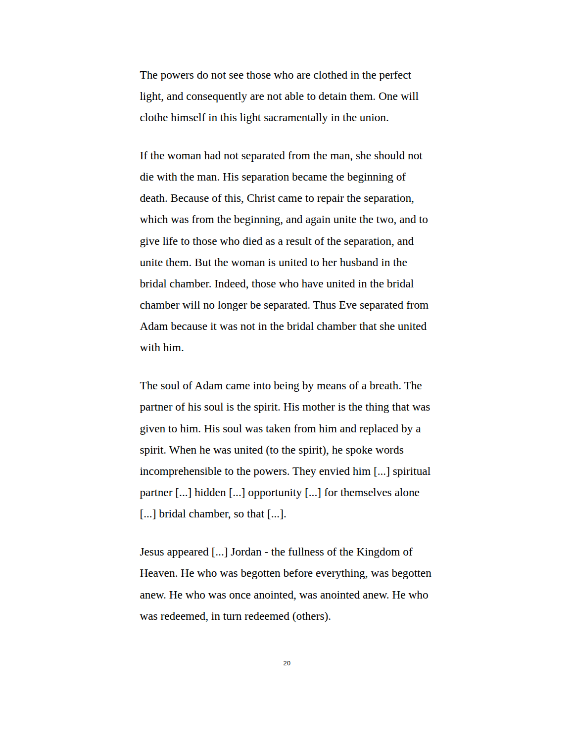The powers do not see those who are clothed in the perfect light, and consequently are not able to detain them. One will clothe himself in this light sacramentally in the union.
If the woman had not separated from the man, she should not die with the man. His separation became the beginning of death. Because of this, Christ came to repair the separation, which was from the beginning, and again unite the two, and to give life to those who died as a result of the separation, and unite them. But the woman is united to her husband in the bridal chamber. Indeed, those who have united in the bridal chamber will no longer be separated. Thus Eve separated from Adam because it was not in the bridal chamber that she united with him.
The soul of Adam came into being by means of a breath. The partner of his soul is the spirit. His mother is the thing that was given to him. His soul was taken from him and replaced by a spirit. When he was united (to the spirit), he spoke words incomprehensible to the powers. They envied him [...] spiritual partner [...] hidden [...] opportunity [...] for themselves alone [...] bridal chamber, so that [...].
Jesus appeared [...] Jordan - the fullness of the Kingdom of Heaven. He who was begotten before everything, was begotten anew. He who was once anointed, was anointed anew. He who was redeemed, in turn redeemed (others).
20